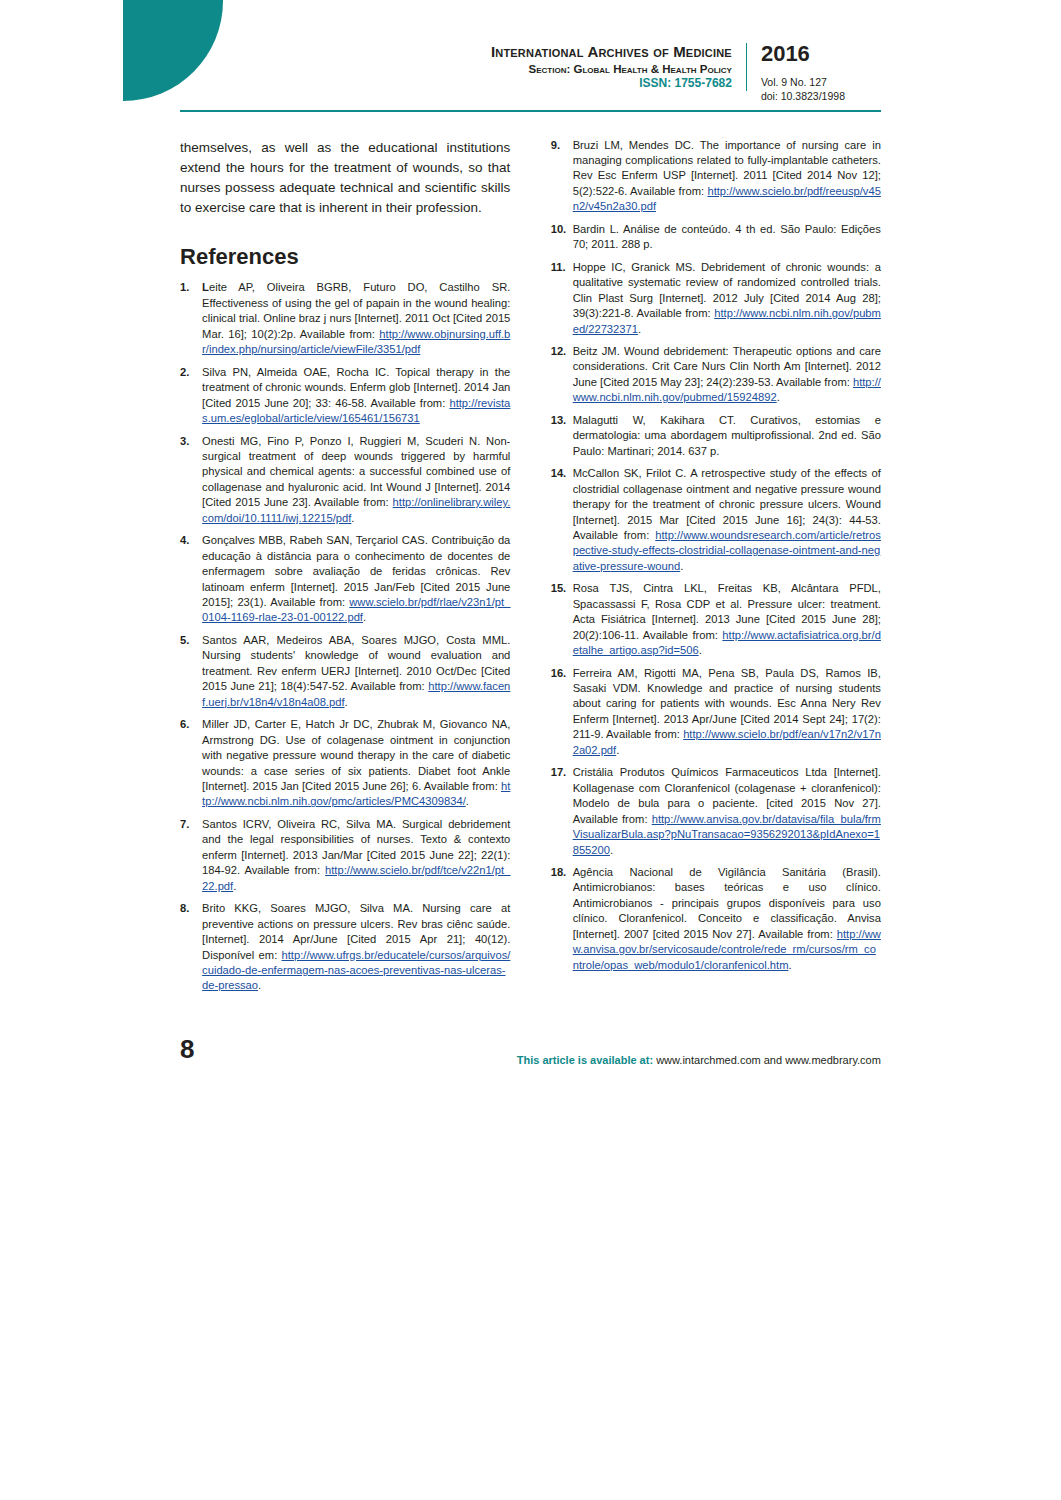International Archives of Medicine
Section: Global Health & Health Policy
ISSN: 1755-7682
2016
Vol. 9 No. 127
doi: 10.3823/1998
themselves, as well as the educational institutions extend the hours for the treatment of wounds, so that nurses possess adequate technical and scientific skills to exercise care that is inherent in their profession.
References
Leite AP, Oliveira BGRB, Futuro DO, Castilho SR. Effectiveness of using the gel of papain in the wound healing: clinical trial. Online braz j nurs [Internet]. 2011 Oct [Cited 2015 Mar. 16]; 10(2):2p. Available from: http://www.objnursing.uff.br/index.php/nursing/article/viewFile/3351/pdf
Silva PN, Almeida OAE, Rocha IC. Topical therapy in the treatment of chronic wounds. Enferm glob [Internet]. 2014 Jan [Cited 2015 June 20]; 33: 46-58. Available from: http://revistas.um.es/eglobal/article/view/165461/156731
Onesti MG, Fino P, Ponzo I, Ruggieri M, Scuderi N. Non-surgical treatment of deep wounds triggered by harmful physical and chemical agents: a successful combined use of collagenase and hyaluronic acid. Int Wound J [Internet]. 2014 [Cited 2015 June 23]. Available from: http://onlinelibrary.wiley.com/doi/10.1111/iwj.12215/pdf.
Gonçalves MBB, Rabeh SAN, Terçariol CAS. Contribuição da educação à distância para o conhecimento de docentes de enfermagem sobre avaliação de feridas crônicas. Rev latinoam enferm [Internet]. 2015 Jan/Feb [Cited 2015 June 2015]; 23(1). Available from: www.scielo.br/pdf/rlae/v23n1/pt_0104-1169-rlae-23-01-00122.pdf.
Santos AAR, Medeiros ABA, Soares MJGO, Costa MML. Nursing students' knowledge of wound evaluation and treatment. Rev enferm UERJ [Internet]. 2010 Oct/Dec [Cited 2015 June 21]; 18(4):547-52. Available from: http://www.facenf.uerj.br/v18n4/v18n4a08.pdf.
Miller JD, Carter E, Hatch Jr DC, Zhubrak M, Giovanco NA, Armstrong DG. Use of colagenase ointment in conjunction with negative pressure wound therapy in the care of diabetic wounds: a case series of six patients. Diabet foot Ankle [Internet]. 2015 Jan [Cited 2015 June 26]; 6. Available from: http://www.ncbi.nlm.nih.gov/pmc/articles/PMC4309834/.
Santos ICRV, Oliveira RC, Silva MA. Surgical debridement and the legal responsibilities of nurses. Texto & contexto enferm [Internet]. 2013 Jan/Mar [Cited 2015 June 22]; 22(1): 184-92. Available from: http://www.scielo.br/pdf/tce/v22n1/pt_22.pdf.
Brito KKG, Soares MJGO, Silva MA. Nursing care at preventive actions on pressure ulcers. Rev bras ciênc saúde. [Internet]. 2014 Apr/June [Cited 2015 Apr 21]; 40(12). Disponível em: http://www.ufrgs.br/educatele/cursos/arquivos/cuidado-de-enfermagem-nas-acoes-preventivas-nas-ulceras-de-pressao.
Bruzi LM, Mendes DC. The importance of nursing care in managing complications related to fully-implantable catheters. Rev Esc Enferm USP [Internet]. 2011 [Cited 2014 Nov 12]; 5(2):522-6. Available from: http://www.scielo.br/pdf/reeusp/v45n2/v45n2a30.pdf
Bardin L. Análise de conteúdo. 4 th ed. São Paulo: Edições 70; 2011. 288 p.
Hoppe IC, Granick MS. Debridement of chronic wounds: a qualitative systematic review of randomized controlled trials. Clin Plast Surg [Internet]. 2012 July [Cited 2014 Aug 28]; 39(3):221-8. Available from: http://www.ncbi.nlm.nih.gov/pubmed/22732371.
Beitz JM. Wound debridement: Therapeutic options and care considerations. Crit Care Nurs Clin North Am [Internet]. 2012 June [Cited 2015 May 23]; 24(2):239-53. Available from: http://www.ncbi.nlm.nih.gov/pubmed/15924892.
Malagutti W, Kakihara CT. Curativos, estomias e dermatologia: uma abordagem multiprofissional. 2nd ed. São Paulo: Martinari; 2014. 637 p.
McCallon SK, Frilot C. A retrospective study of the effects of clostridial collagenase ointment and negative pressure wound therapy for the treatment of chronic pressure ulcers. Wound [Internet]. 2015 Mar [Cited 2015 June 16]; 24(3): 44-53. Available from: http://www.woundsresearch.com/article/retrospective-study-effects-clostridial-collagenase-ointment-and-negative-pressure-wound.
Rosa TJS, Cintra LKL, Freitas KB, Alcântara PFDL, Spacassassi F, Rosa CDP et al. Pressure ulcer: treatment. Acta Fisiátrica [Internet]. 2013 June [Cited 2015 June 28]; 20(2):106-11. Available from: http://www.actafisiatrica.org.br/detalhe_artigo.asp?id=506.
Ferreira AM, Rigotti MA, Pena SB, Paula DS, Ramos IB, Sasaki VDM. Knowledge and practice of nursing students about caring for patients with wounds. Esc Anna Nery Rev Enferm [Internet]. 2013 Apr/June [Cited 2014 Sept 24]; 17(2): 211-9. Available from: http://www.scielo.br/pdf/ean/v17n2/v17n2a02.pdf.
Cristália Produtos Químicos Farmaceuticos Ltda [Internet]. Kollagenase com Cloranfenicol (colagenase + cloranfenicol): Modelo de bula para o paciente. [cited 2015 Nov 27]. Available from: http://www.anvisa.gov.br/datavisa/fila_bula/frmVisualizarBula.asp?pNuTransacao=9356292013&pIdAnexo=1855200.
Agência Nacional de Vigilância Sanitária (Brasil). Antimicrobianos: bases teóricas e uso clínico. Antimicrobianos - principais grupos disponíveis para uso clínico. Cloranfenicol. Conceito e classificação. Anvisa [Internet]. 2007 [cited 2015 Nov 27]. Available from: http://www.anvisa.gov.br/servicosaude/controle/rede_rm/cursos/rm_controle/opas_web/modulo1/cloranfenicol.htm.
8
This article is available at: www.intarchmed.com and www.medbrary.com